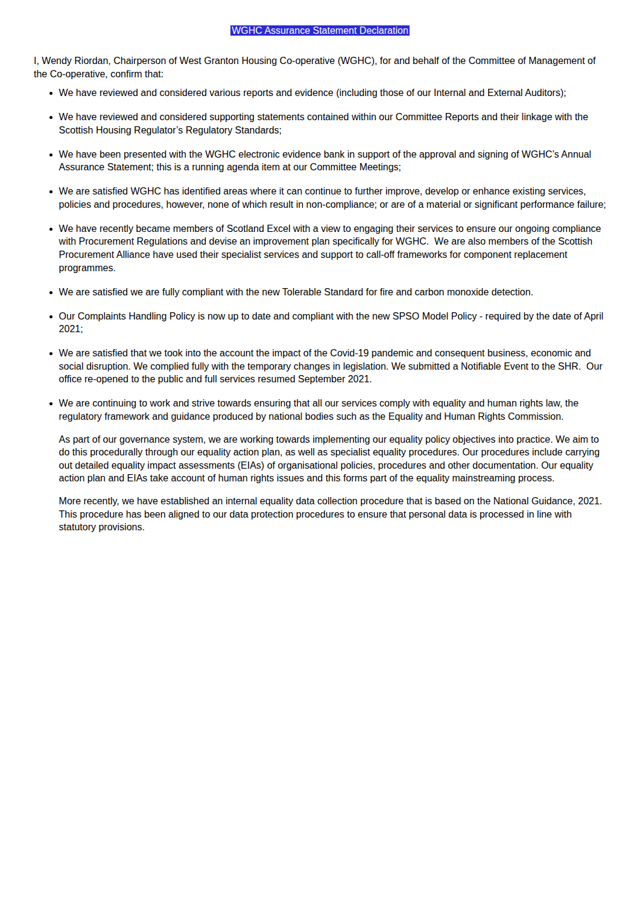WGHC Assurance Statement Declaration
I, Wendy Riordan, Chairperson of West Granton Housing Co-operative (WGHC), for and behalf of the Committee of Management of the Co-operative, confirm that:
We have reviewed and considered various reports and evidence (including those of our Internal and External Auditors);
We have reviewed and considered supporting statements contained within our Committee Reports and their linkage with the Scottish Housing Regulator’s Regulatory Standards;
We have been presented with the WGHC electronic evidence bank in support of the approval and signing of WGHC’s Annual Assurance Statement; this is a running agenda item at our Committee Meetings;
We are satisfied WGHC has identified areas where it can continue to further improve, develop or enhance existing services, policies and procedures, however, none of which result in non-compliance; or are of a material or significant performance failure;
We have recently became members of Scotland Excel with a view to engaging their services to ensure our ongoing compliance with Procurement Regulations and devise an improvement plan specifically for WGHC. We are also members of the Scottish Procurement Alliance have used their specialist services and support to call-off frameworks for component replacement programmes.
We are satisfied we are fully compliant with the new Tolerable Standard for fire and carbon monoxide detection.
Our Complaints Handling Policy is now up to date and compliant with the new SPSO Model Policy - required by the date of April 2021;
We are satisfied that we took into the account the impact of the Covid-19 pandemic and consequent business, economic and social disruption. We complied fully with the temporary changes in legislation. We submitted a Notifiable Event to the SHR. Our office re-opened to the public and full services resumed September 2021.
We are continuing to work and strive towards ensuring that all our services comply with equality and human rights law, the regulatory framework and guidance produced by national bodies such as the Equality and Human Rights Commission.
As part of our governance system, we are working towards implementing our equality policy objectives into practice. We aim to do this procedurally through our equality action plan, as well as specialist equality procedures. Our procedures include carrying out detailed equality impact assessments (EIAs) of organisational policies, procedures and other documentation. Our equality action plan and EIAs take account of human rights issues and this forms part of the equality mainstreaming process.
More recently, we have established an internal equality data collection procedure that is based on the National Guidance, 2021. This procedure has been aligned to our data protection procedures to ensure that personal data is processed in line with statutory provisions.